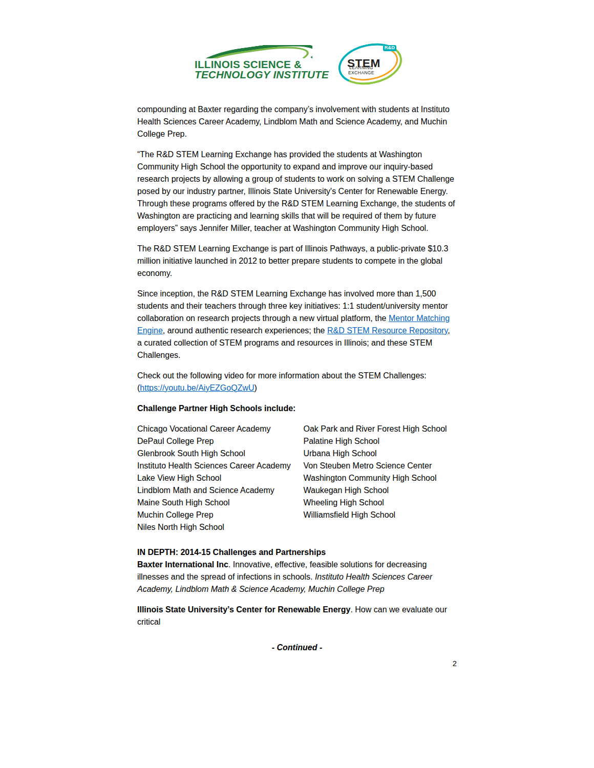ILLINOIS SCIENCE & TECHNOLOGY INSTITUTE
R&D
STEM
LEARNING
EXCHANGE
compounding at Baxter regarding the company’s involvement with students at Instituto Health Sciences Career Academy, Lindblom Math and Science Academy, and Muchin College Prep.
“The R&D STEM Learning Exchange has provided the students at Washington Community High School the opportunity to expand and improve our inquiry-based research projects by allowing a group of students to work on solving a STEM Challenge posed by our industry partner, Illinois State University's Center for Renewable Energy. Through these programs offered by the R&D STEM Learning Exchange, the students of Washington are practicing and learning skills that will be required of them by future employers” says Jennifer Miller, teacher at Washington Community High School.
The R&D STEM Learning Exchange is part of Illinois Pathways, a public-private $10.3 million initiative launched in 2012 to better prepare students to compete in the global economy.
Since inception, the R&D STEM Learning Exchange has involved more than 1,500 students and their teachers through three key initiatives: 1:1 student/university mentor collaboration on research projects through a new virtual platform, the Mentor Matching Engine, around authentic research experiences; the R&D STEM Resource Repository, a curated collection of STEM programs and resources in Illinois; and these STEM Challenges.
Check out the following video for more information about the STEM Challenges:
(https://youtu.be/AiyEZGoQZwU)
Challenge Partner High Schools include:
Chicago Vocational Career Academy
DePaul College Prep
Glenbrook South High School
Instituto Health Sciences Career Academy
Lake View High School
Lindblom Math and Science Academy
Maine South High School
Muchin College Prep
Niles North High School
Oak Park and River Forest High School
Palatine High School
Urbana High School
Von Steuben Metro Science Center
Washington Community High School
Waukegan High School
Wheeling High School
Williamsfield High School
IN DEPTH: 2014-15 Challenges and Partnerships
Baxter International Inc. Innovative, effective, feasible solutions for decreasing illnesses and the spread of infections in schools. Instituto Health Sciences Career Academy, Lindblom Math & Science Academy, Muchin College Prep
Illinois State University’s Center for Renewable Energy. How can we evaluate our critical
- Continued -
2